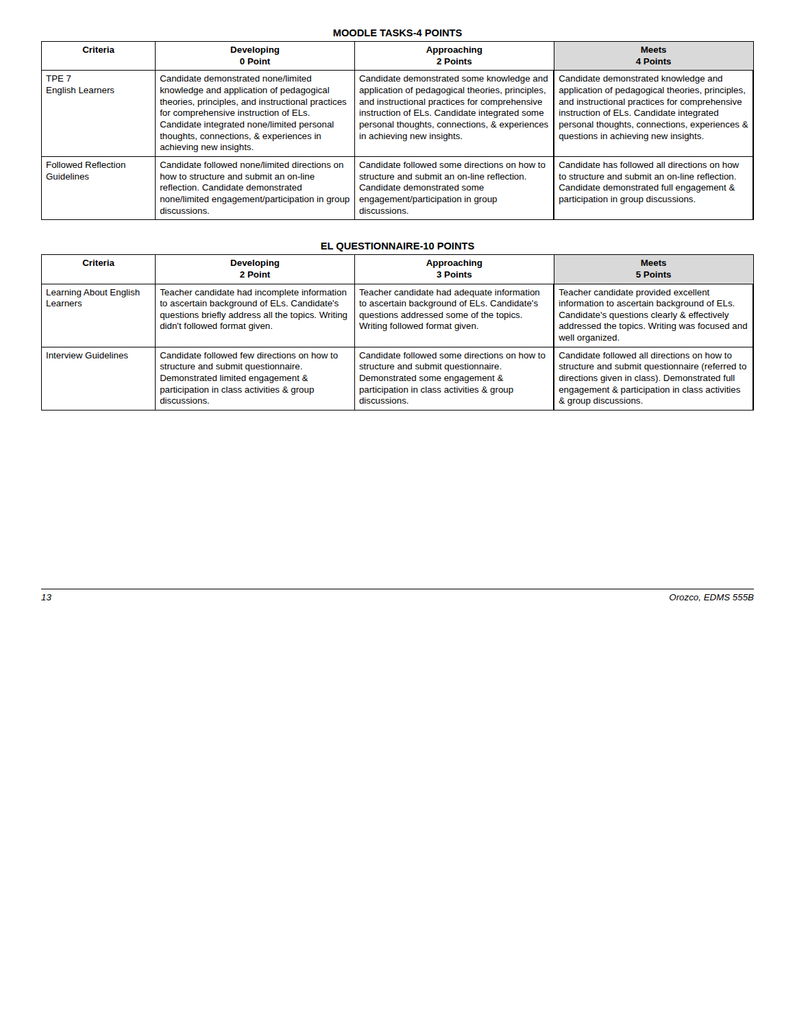MOODLE TASKS-4 POINTS
| Criteria | Developing 0 Point | Approaching 2 Points | Meets 4 Points |
| --- | --- | --- | --- |
| TPE 7 English Learners | Candidate demonstrated none/limited knowledge and application of pedagogical theories, principles, and instructional practices for comprehensive instruction of ELs. Candidate integrated none/limited personal thoughts, connections, & experiences in achieving new insights. | Candidate demonstrated some knowledge and application of pedagogical theories, principles, and instructional practices for comprehensive instruction of ELs. Candidate integrated some personal thoughts, connections, & experiences in achieving new insights. | Candidate demonstrated knowledge and application of pedagogical theories, principles, and instructional practices for comprehensive instruction of ELs. Candidate integrated personal thoughts, connections, experiences & questions in achieving new insights. |
| Followed Reflection Guidelines | Candidate followed none/limited directions on how to structure and submit an on-line reflection. Candidate demonstrated none/limited engagement/participation in group discussions. | Candidate followed some directions on how to structure and submit an on-line reflection. Candidate demonstrated some engagement/participation in group discussions. | Candidate has followed all directions on how to structure and submit an on-line reflection. Candidate demonstrated full engagement & participation in group discussions. |
EL QUESTIONNAIRE-10 POINTS
| Criteria | Developing 2 Point | Approaching 3 Points | Meets 5 Points |
| --- | --- | --- | --- |
| Learning About English Learners | Teacher candidate had incomplete information to ascertain background of ELs. Candidate's questions briefly address all the topics. Writing didn't followed format given. | Teacher candidate had adequate information to ascertain background of ELs. Candidate's questions addressed some of the topics. Writing followed format given. | Teacher candidate provided excellent information to ascertain background of ELs. Candidate's questions clearly & effectively addressed the topics. Writing was focused and well organized. |
| Interview Guidelines | Candidate followed few directions on how to structure and submit questionnaire. Demonstrated limited engagement & participation in class activities & group discussions. | Candidate followed some directions on how to structure and submit questionnaire. Demonstrated some engagement & participation in class activities & group discussions. | Candidate followed all directions on how to structure and submit questionnaire (referred to directions given in class). Demonstrated full engagement & participation in class activities & group discussions. |
13 Orozco, EDMS 555B